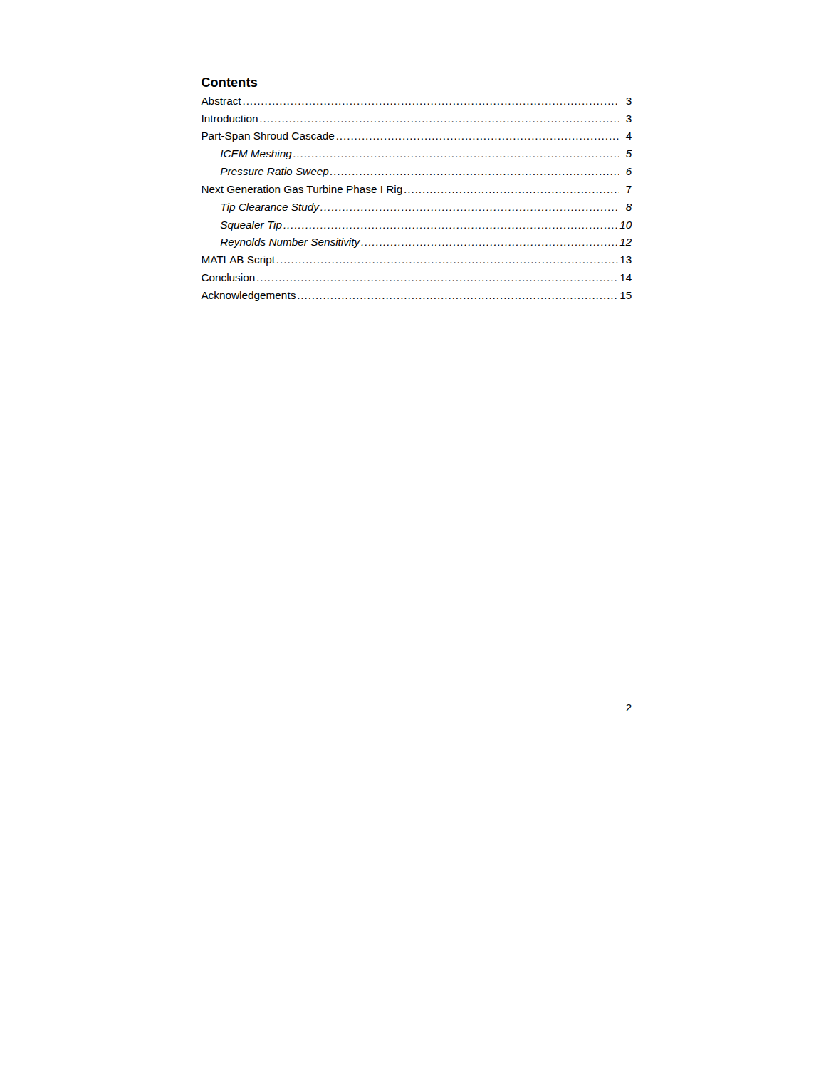Contents
Abstract .................................................................................................................................. 3
Introduction .............................................................................................................................. 3
Part-Span Shroud Cascade ............................................................................................................. 4
ICEM Meshing ......................................................................................................................... 5
Pressure Ratio Sweep ............................................................................................................. 6
Next Generation Gas Turbine Phase I Rig ............................................................................................. 7
Tip Clearance Study ................................................................................................................. 8
Squealer Tip ......................................................................................................................... 10
Reynolds Number Sensitivity ................................................................................................. 12
MATLAB Script ......................................................................................................................... 13
Conclusion .............................................................................................................................. 14
Acknowledgements ............................................................................................................... 15
2